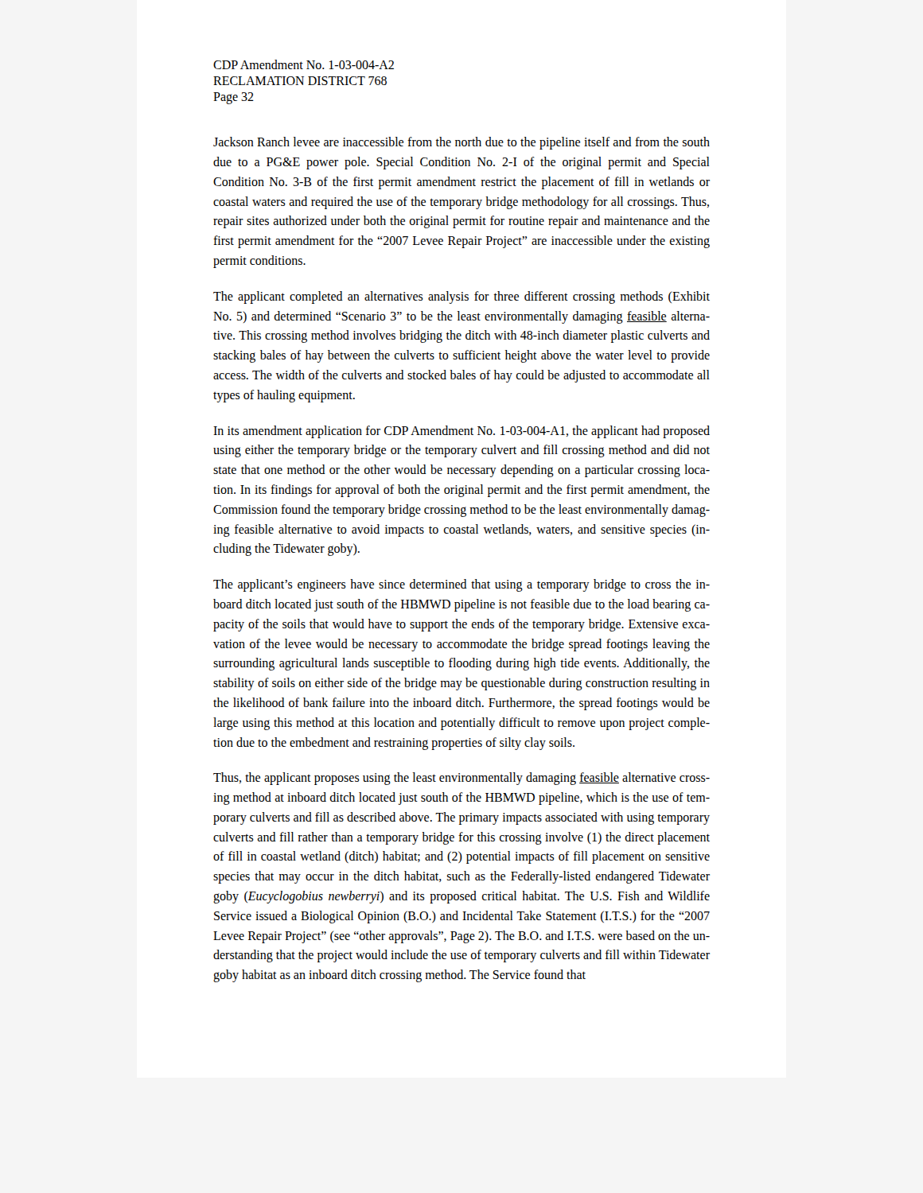CDP Amendment No. 1-03-004-A2
RECLAMATION DISTRICT 768
Page 32
Jackson Ranch levee are inaccessible from the north due to the pipeline itself and from the south due to a PG&E power pole. Special Condition No. 2-I of the original permit and Special Condition No. 3-B of the first permit amendment restrict the placement of fill in wetlands or coastal waters and required the use of the temporary bridge methodology for all crossings. Thus, repair sites authorized under both the original permit for routine repair and maintenance and the first permit amendment for the “2007 Levee Repair Project” are inaccessible under the existing permit conditions.
The applicant completed an alternatives analysis for three different crossing methods (Exhibit No. 5) and determined “Scenario 3” to be the least environmentally damaging feasible alternative. This crossing method involves bridging the ditch with 48-inch diameter plastic culverts and stacking bales of hay between the culverts to sufficient height above the water level to provide access. The width of the culverts and stocked bales of hay could be adjusted to accommodate all types of hauling equipment.
In its amendment application for CDP Amendment No. 1-03-004-A1, the applicant had proposed using either the temporary bridge or the temporary culvert and fill crossing method and did not state that one method or the other would be necessary depending on a particular crossing location. In its findings for approval of both the original permit and the first permit amendment, the Commission found the temporary bridge crossing method to be the least environmentally damaging feasible alternative to avoid impacts to coastal wetlands, waters, and sensitive species (including the Tidewater goby).
The applicant’s engineers have since determined that using a temporary bridge to cross the inboard ditch located just south of the HBMWD pipeline is not feasible due to the load bearing capacity of the soils that would have to support the ends of the temporary bridge. Extensive excavation of the levee would be necessary to accommodate the bridge spread footings leaving the surrounding agricultural lands susceptible to flooding during high tide events. Additionally, the stability of soils on either side of the bridge may be questionable during construction resulting in the likelihood of bank failure into the inboard ditch. Furthermore, the spread footings would be large using this method at this location and potentially difficult to remove upon project completion due to the embedment and restraining properties of silty clay soils.
Thus, the applicant proposes using the least environmentally damaging feasible alternative crossing method at inboard ditch located just south of the HBMWD pipeline, which is the use of temporary culverts and fill as described above. The primary impacts associated with using temporary culverts and fill rather than a temporary bridge for this crossing involve (1) the direct placement of fill in coastal wetland (ditch) habitat; and (2) potential impacts of fill placement on sensitive species that may occur in the ditch habitat, such as the Federally-listed endangered Tidewater goby (Eucyclogobius newberryi) and its proposed critical habitat. The U.S. Fish and Wildlife Service issued a Biological Opinion (B.O.) and Incidental Take Statement (I.T.S.) for the “2007 Levee Repair Project” (see “other approvals”, Page 2). The B.O. and I.T.S. were based on the understanding that the project would include the use of temporary culverts and fill within Tidewater goby habitat as an inboard ditch crossing method. The Service found that